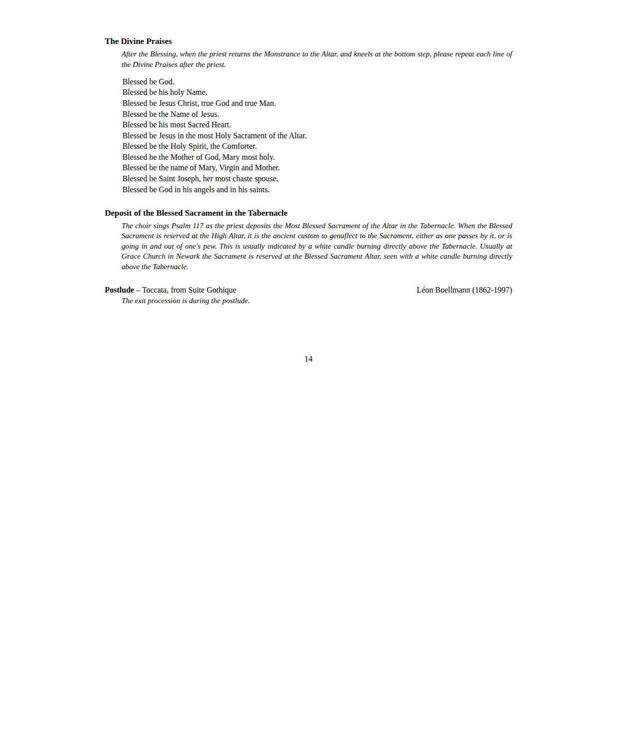The Divine Praises
After the Blessing, when the priest returns the Monstrance to the Altar, and kneels at the bottom step, please repeat each line of the Divine Praises after the priest.
Blessed be God.
Blessed be his holy Name.
Blessed be Jesus Christ, true God and true Man.
Blessed be the Name of Jesus.
Blessed be his most Sacred Heart.
Blessed be Jesus in the most Holy Sacrament of the Altar.
Blessed be the Holy Spirit, the Comforter.
Blessed be the Mother of God, Mary most holy.
Blessed be the name of Mary, Virgin and Mother.
Blessed be Saint Joseph, her most chaste spouse.
Blessed be God in his angels and in his saints.
Deposit of the Blessed Sacrament in the Tabernacle
The choir sings Psalm 117 as the priest deposits the Most Blessed Sacrament of the Altar in the Tabernacle. When the Blessed Sacrament is reserved at the High Altar, it is the ancient custom to genuflect to the Sacrament, either as one passes by it, or is going in and out of one's pew. This is usually indicated by a white candle burning directly above the Tabernacle. Usually at Grace Church in Newark the Sacrament is reserved at the Blessed Sacrament Altar, seen with a white candle burning directly above the Tabernacle.
Postlude – Toccata, from Suite Gothique
Léon Boellmann (1862-1997)
The exit procession is during the postlude.
14